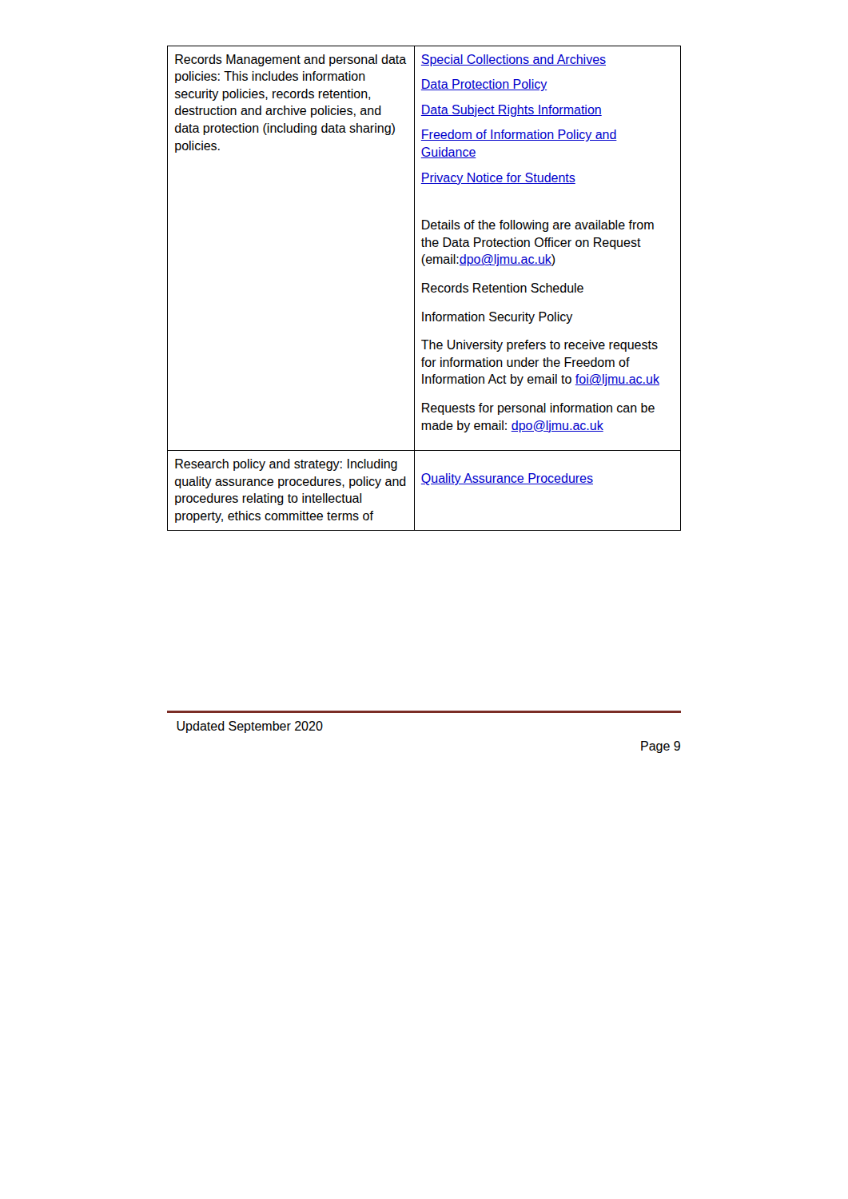| Records Management and personal data policies: This includes information security policies, records retention, destruction and archive policies, and data protection (including data sharing) policies. | Special Collections and Archives Data Protection Policy Data Subject Rights Information Freedom of Information Policy and Guidance Privacy Notice for Students Details of the following are available from the Data Protection Officer on Request (email: dpo@ljmu.ac.uk ) Records Retention Schedule Information Security Policy The University prefers to receive requests for information under the Freedom of Information Act by email to foi@ljmu.ac.uk Requests for personal information can be made by email: dpo@ljmu.ac.uk |
| Research policy and strategy: Including quality assurance procedures, policy and procedures relating to intellectual property, ethics committee terms of | Quality Assurance Procedures |
Updated September 2020
Page 9